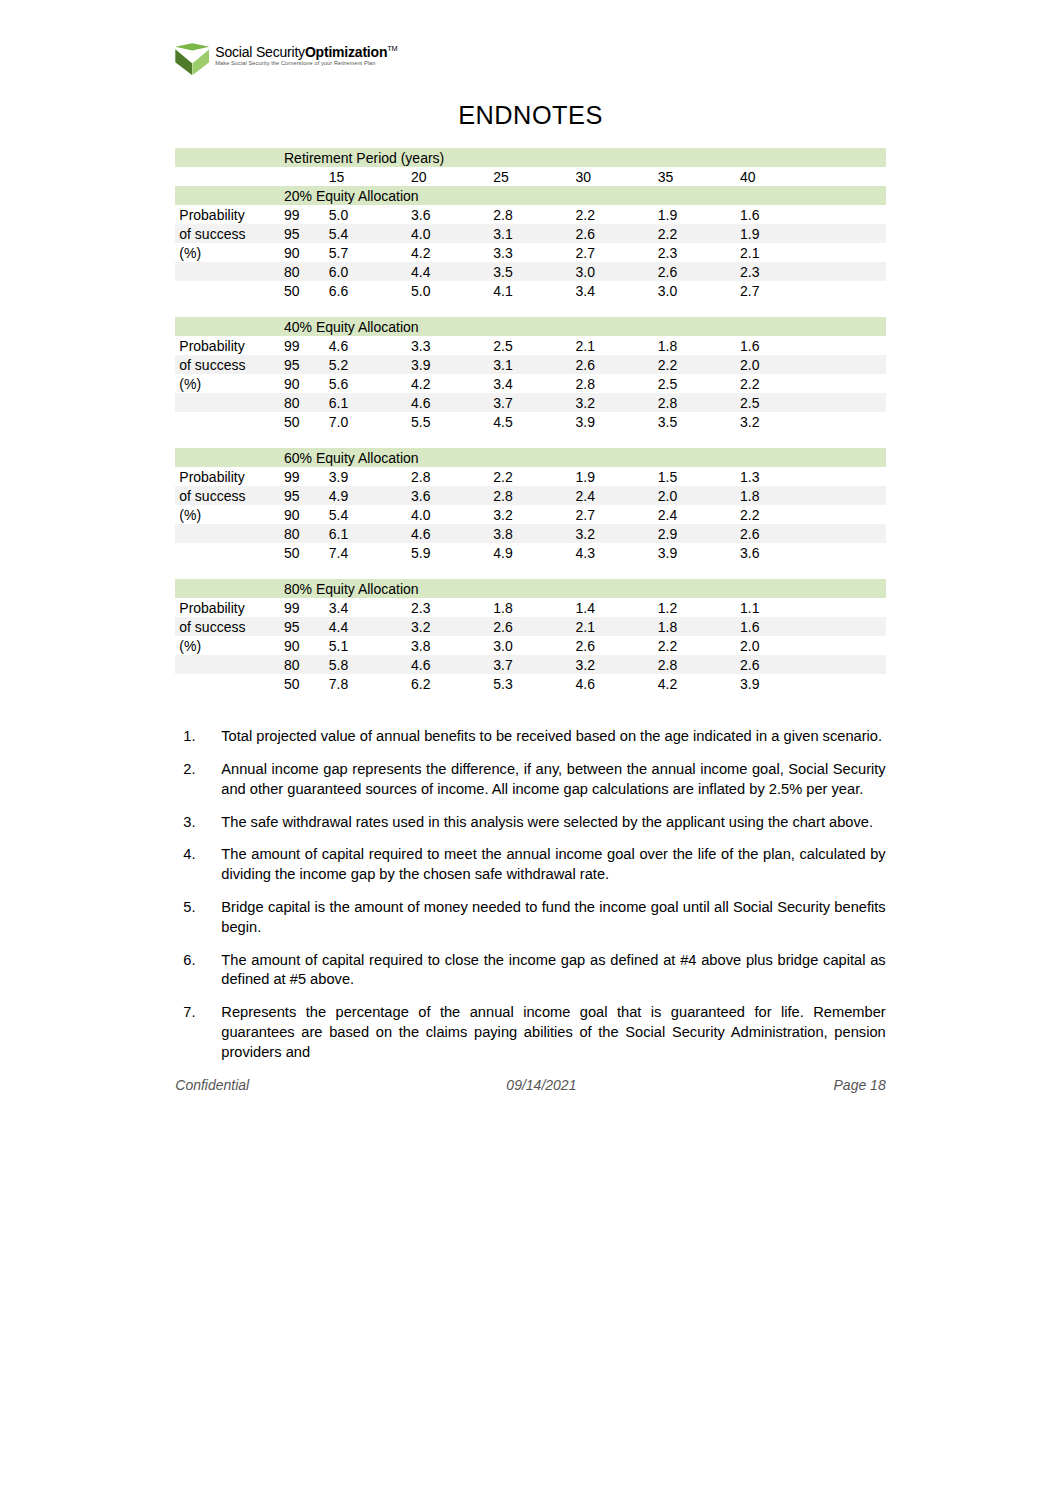Social SecurityOptimization TM
Make Social Security the Cornerstone of your Retirement Plan
ENDNOTES
| | Retirement Period (years) | |
| | | 15 | 20 | 25 | 30 | 35 | 40 | |
| | 20% Equity Allocation | |
| Probability | 99 | 5.0 | 3.6 | 2.8 | 2.2 | 1.9 | 1.6 | |
| of success | 95 | 5.4 | 4.0 | 3.1 | 2.6 | 2.2 | 1.9 | |
| (%) | 90 | 5.7 | 4.2 | 3.3 | 2.7 | 2.3 | 2.1 | |
| | 80 | 6.0 | 4.4 | 3.5 | 3.0 | 2.6 | 2.3 | |
| | 50 | 6.6 | 5.0 | 4.1 | 3.4 | 3.0 | 2.7 | |
| | 40% Equity Allocation | |
| Probability | 99 | 4.6 | 3.3 | 2.5 | 2.1 | 1.8 | 1.6 | |
| of success | 95 | 5.2 | 3.9 | 3.1 | 2.6 | 2.2 | 2.0 | |
| (%) | 90 | 5.6 | 4.2 | 3.4 | 2.8 | 2.5 | 2.2 | |
| | 80 | 6.1 | 4.6 | 3.7 | 3.2 | 2.8 | 2.5 | |
| | 50 | 7.0 | 5.5 | 4.5 | 3.9 | 3.5 | 3.2 | |
| | 60% Equity Allocation | |
| Probability | 99 | 3.9 | 2.8 | 2.2 | 1.9 | 1.5 | 1.3 | |
| of success | 95 | 4.9 | 3.6 | 2.8 | 2.4 | 2.0 | 1.8 | |
| (%) | 90 | 5.4 | 4.0 | 3.2 | 2.7 | 2.4 | 2.2 | |
| | 80 | 6.1 | 4.6 | 3.8 | 3.2 | 2.9 | 2.6 | |
| | 50 | 7.4 | 5.9 | 4.9 | 4.3 | 3.9 | 3.6 | |
| | 80% Equity Allocation | |
| Probability | 99 | 3.4 | 2.3 | 1.8 | 1.4 | 1.2 | 1.1 | |
| of success | 95 | 4.4 | 3.2 | 2.6 | 2.1 | 1.8 | 1.6 | |
| (%) | 90 | 5.1 | 3.8 | 3.0 | 2.6 | 2.2 | 2.0 | |
| | 80 | 5.8 | 4.6 | 3.7 | 3.2 | 2.8 | 2.6 | |
| | 50 | 7.8 | 6.2 | 5.3 | 4.6 | 4.2 | 3.9 | |
Total projected value of annual benefits to be received based on the age indicated in a given scenario.
Annual income gap represents the difference, if any, between the annual income goal, Social Security and other guaranteed sources of income. All income gap calculations are inflated by 2.5% per year.
The safe withdrawal rates used in this analysis were selected by the applicant using the chart above.
The amount of capital required to meet the annual income goal over the life of the plan, calculated by dividing the income gap by the chosen safe withdrawal rate.
Bridge capital is the amount of money needed to fund the income goal until all Social Security benefits begin.
The amount of capital required to close the income gap as defined at #4 above plus bridge capital as defined at #5 above.
Represents the percentage of the annual income goal that is guaranteed for life. Remember guarantees are based on the claims paying abilities of the Social Security Administration, pension providers and
Confidential Page 18
09/14/2021